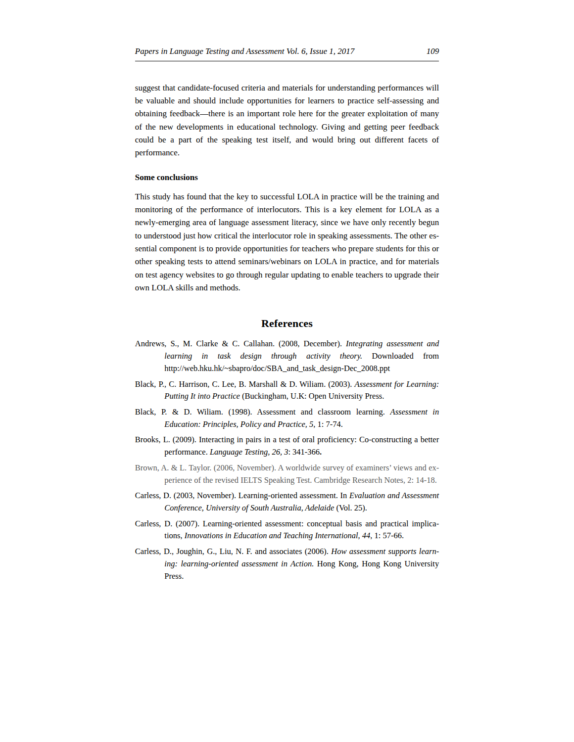Papers in Language Testing and Assessment Vol. 6, Issue 1, 2017 109
suggest that candidate-focused criteria and materials for understanding performances will be valuable and should include opportunities for learners to practice self-assessing and obtaining feedback—there is an important role here for the greater exploitation of many of the new developments in educational technology. Giving and getting peer feedback could be a part of the speaking test itself, and would bring out different facets of performance.
Some conclusions
This study has found that the key to successful LOLA in practice will be the training and monitoring of the performance of interlocutors. This is a key element for LOLA as a newly-emerging area of language assessment literacy, since we have only recently begun to understood just how critical the interlocutor role in speaking assessments. The other essential component is to provide opportunities for teachers who prepare students for this or other speaking tests to attend seminars/webinars on LOLA in practice, and for materials on test agency websites to go through regular updating to enable teachers to upgrade their own LOLA skills and methods.
References
Andrews, S., M. Clarke & C. Callahan. (2008, December). Integrating assessment and learning in task design through activity theory. Downloaded from http://web.hku.hk/~sbapro/doc/SBA_and_task_design-Dec_2008.ppt
Black, P., C. Harrison, C. Lee, B. Marshall & D. Wiliam. (2003). Assessment for Learning: Putting It into Practice (Buckingham, U.K: Open University Press.
Black, P. & D. Wiliam. (1998). Assessment and classroom learning. Assessment in Education: Principles, Policy and Practice, 5, 1: 7-74.
Brooks, L. (2009). Interacting in pairs in a test of oral proficiency: Co-constructing a better performance. Language Testing, 26, 3: 341-366.
Brown, A. & L. Taylor. (2006, November). A worldwide survey of examiners’ views and experience of the revised IELTS Speaking Test. Cambridge Research Notes, 2: 14-18.
Carless, D. (2003, November). Learning-oriented assessment. In Evaluation and Assessment Conference, University of South Australia, Adelaide (Vol. 25).
Carless, D. (2007). Learning-oriented assessment: conceptual basis and practical implications, Innovations in Education and Teaching International, 44, 1: 57-66.
Carless, D., Joughin, G., Liu, N. F. and associates (2006). How assessment supports learning: learning-oriented assessment in Action. Hong Kong, Hong Kong University Press.